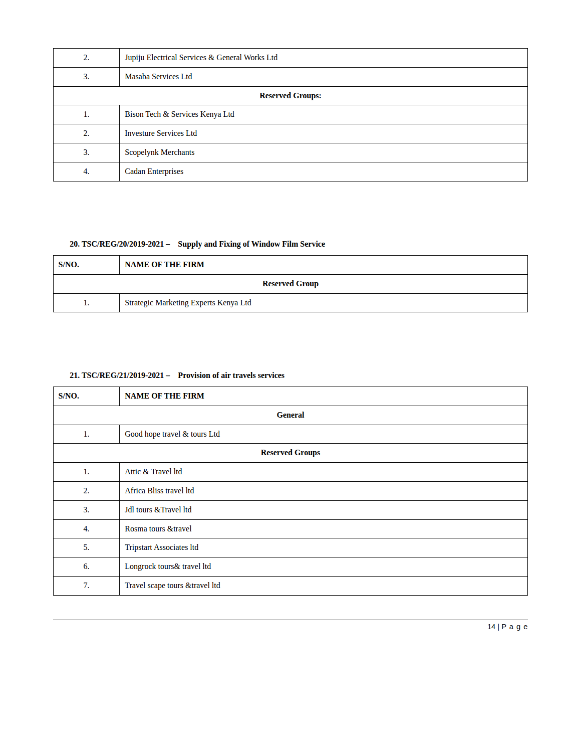| 2. | Jupiju Electrical Services & General Works Ltd |
| 3. | Masaba Services Ltd |
| Reserved Groups : |
| 1. | Bison Tech & Services Kenya Ltd |
| 2. | Investure Services Ltd |
| 3. | Scopelynk Merchants |
| 4. | Cadan Enterprises |
20. TSC/REG/20/2019-2021 – Supply and Fixing of Window Film Service
| S/NO. | NAME OF THE FIRM |
| Reserved Group |
| 1. | Strategic Marketing Experts Kenya Ltd |
21. TSC/REG/21/2019-2021 – Provision of air travels services
| S/NO. | NAME OF THE FIRM |
| General |
| 1. | Good hope travel & tours Ltd |
| Reserved Groups |
| 1. | Attic & Travel ltd |
| 2. | Africa Bliss travel ltd |
| 3. | Jdl tours &Travel ltd |
| 4. | Rosma tours &travel |
| 5. | Tripstart Associates ltd |
| 6. | Longrock tours& travel ltd |
| 7. | Travel scape tours &travel ltd |
14 | P a g e